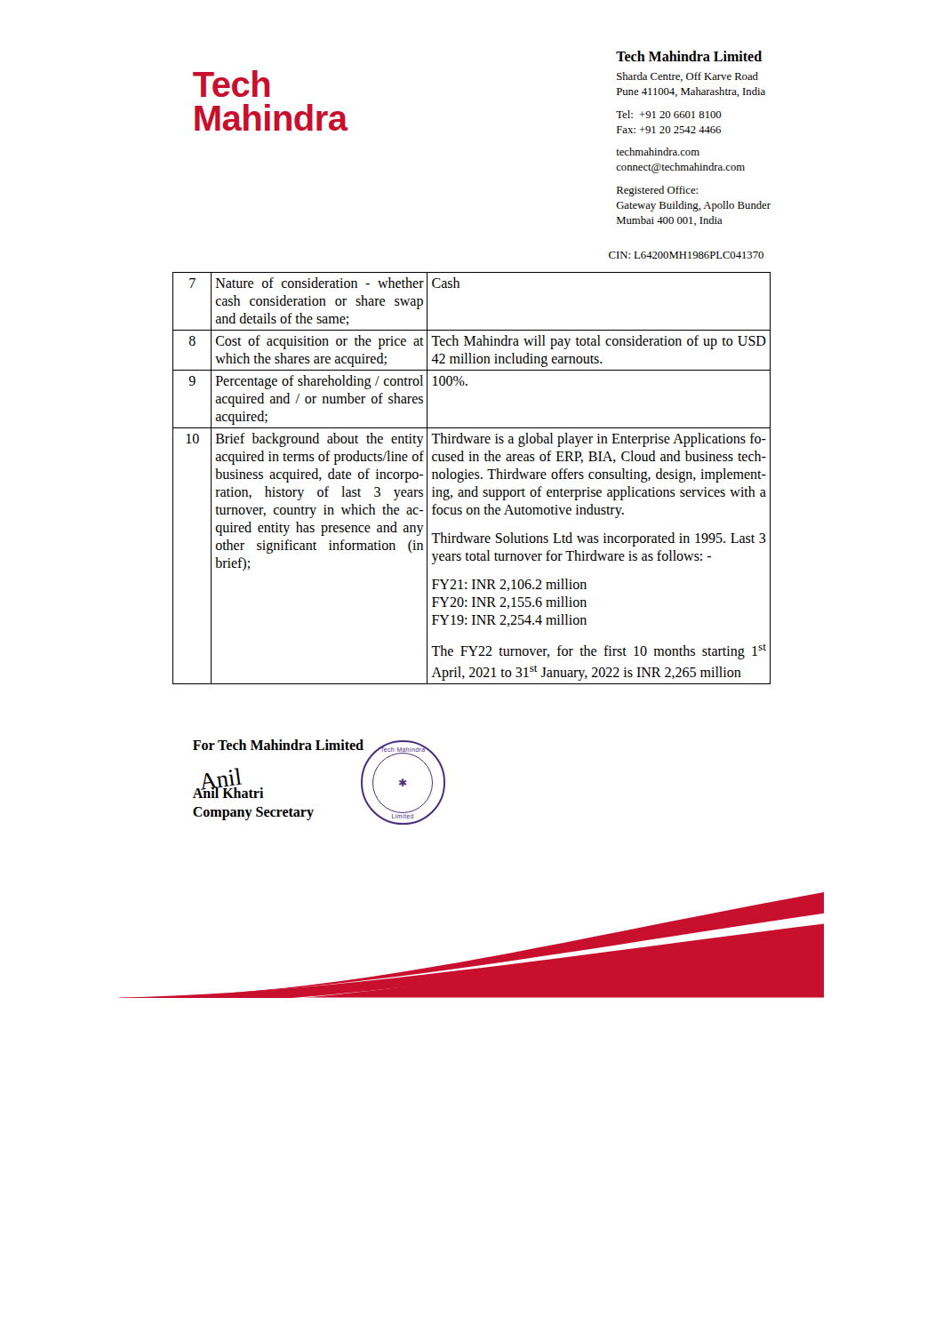TechMahindra
Tech Mahindra Limited
Sharda Centre, Off Karve Road
Pune 411004, Maharashtra, India
Tel: +91 20 6601 8100
Fax: +91 20 2542 4466
techmahindra.com
connect@techmahindra.com
Registered Office:
Gateway Building, Apollo Bunder
Mumbai 400 001, India
CIN: L64200MH1986PLC041370
| 7 | Nature of consideration - whether cash consideration or share swap and details of the same; | Cash |
| 8 | Cost of acquisition or the price at which the shares are acquired; | Tech Mahindra will pay total consideration of up to USD 42 million including earnouts. |
| 9 | Percentage of shareholding / control acquired and / or number of shares acquired; | 100%. |
| 10 | Brief background about the entity acquired in terms of products/line of business acquired, date of incorporation, history of last 3 years turnover, country in which the acquired entity has presence and any other significant information (in brief); | Thirdware is a global player in Enterprise Applications focused in the areas of ERP, BIA, Cloud and business technologies. Thirdware offers consulting, design, implementing, and support of enterprise applications services with a focus on the Automotive industry. Thirdware Solutions Ltd was incorporated in 1995. Last 3 years total turnover for Thirdware is as follows: - FY21: INR 2,106.2 million FY20: INR 2,155.6 million FY19: INR 2,254.4 million The FY22 turnover, for the first 10 months starting 1 st April, 2021 to 31 st January, 2022 is INR 2,265 million |
For Tech Mahindra Limited
Anil
Anil Khatri
Company Secretary
Tech Mahindra
✱
Limited